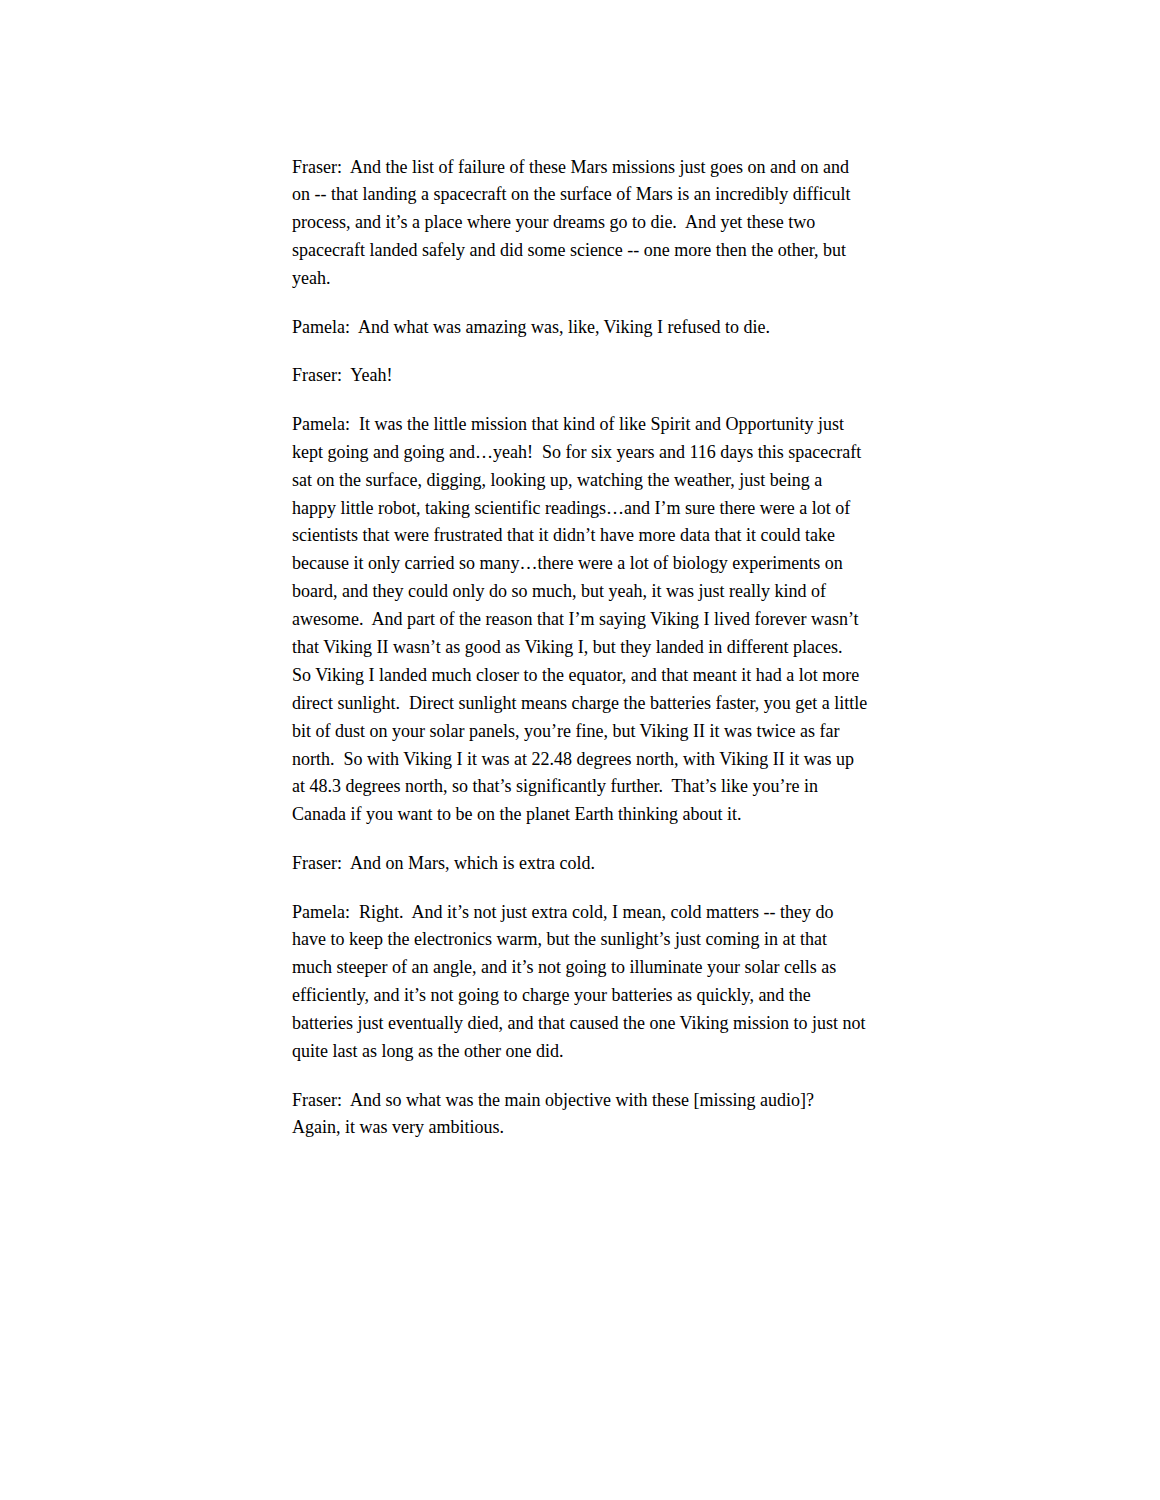Fraser: And the list of failure of these Mars missions just goes on and on and on -- that landing a spacecraft on the surface of Mars is an incredibly difficult process, and it’s a place where your dreams go to die. And yet these two spacecraft landed safely and did some science -- one more then the other, but yeah.
Pamela: And what was amazing was, like, Viking I refused to die.
Fraser: Yeah!
Pamela: It was the little mission that kind of like Spirit and Opportunity just kept going and going and…yeah! So for six years and 116 days this spacecraft sat on the surface, digging, looking up, watching the weather, just being a happy little robot, taking scientific readings…and I’m sure there were a lot of scientists that were frustrated that it didn’t have more data that it could take because it only carried so many…there were a lot of biology experiments on board, and they could only do so much, but yeah, it was just really kind of awesome. And part of the reason that I’m saying Viking I lived forever wasn’t that Viking II wasn’t as good as Viking I, but they landed in different places. So Viking I landed much closer to the equator, and that meant it had a lot more direct sunlight. Direct sunlight means charge the batteries faster, you get a little bit of dust on your solar panels, you’re fine, but Viking II it was twice as far north. So with Viking I it was at 22.48 degrees north, with Viking II it was up at 48.3 degrees north, so that’s significantly further. That’s like you’re in Canada if you want to be on the planet Earth thinking about it.
Fraser: And on Mars, which is extra cold.
Pamela: Right. And it’s not just extra cold, I mean, cold matters -- they do have to keep the electronics warm, but the sunlight’s just coming in at that much steeper of an angle, and it’s not going to illuminate your solar cells as efficiently, and it’s not going to charge your batteries as quickly, and the batteries just eventually died, and that caused the one Viking mission to just not quite last as long as the other one did.
Fraser: And so what was the main objective with these [missing audio]? Again, it was very ambitious.